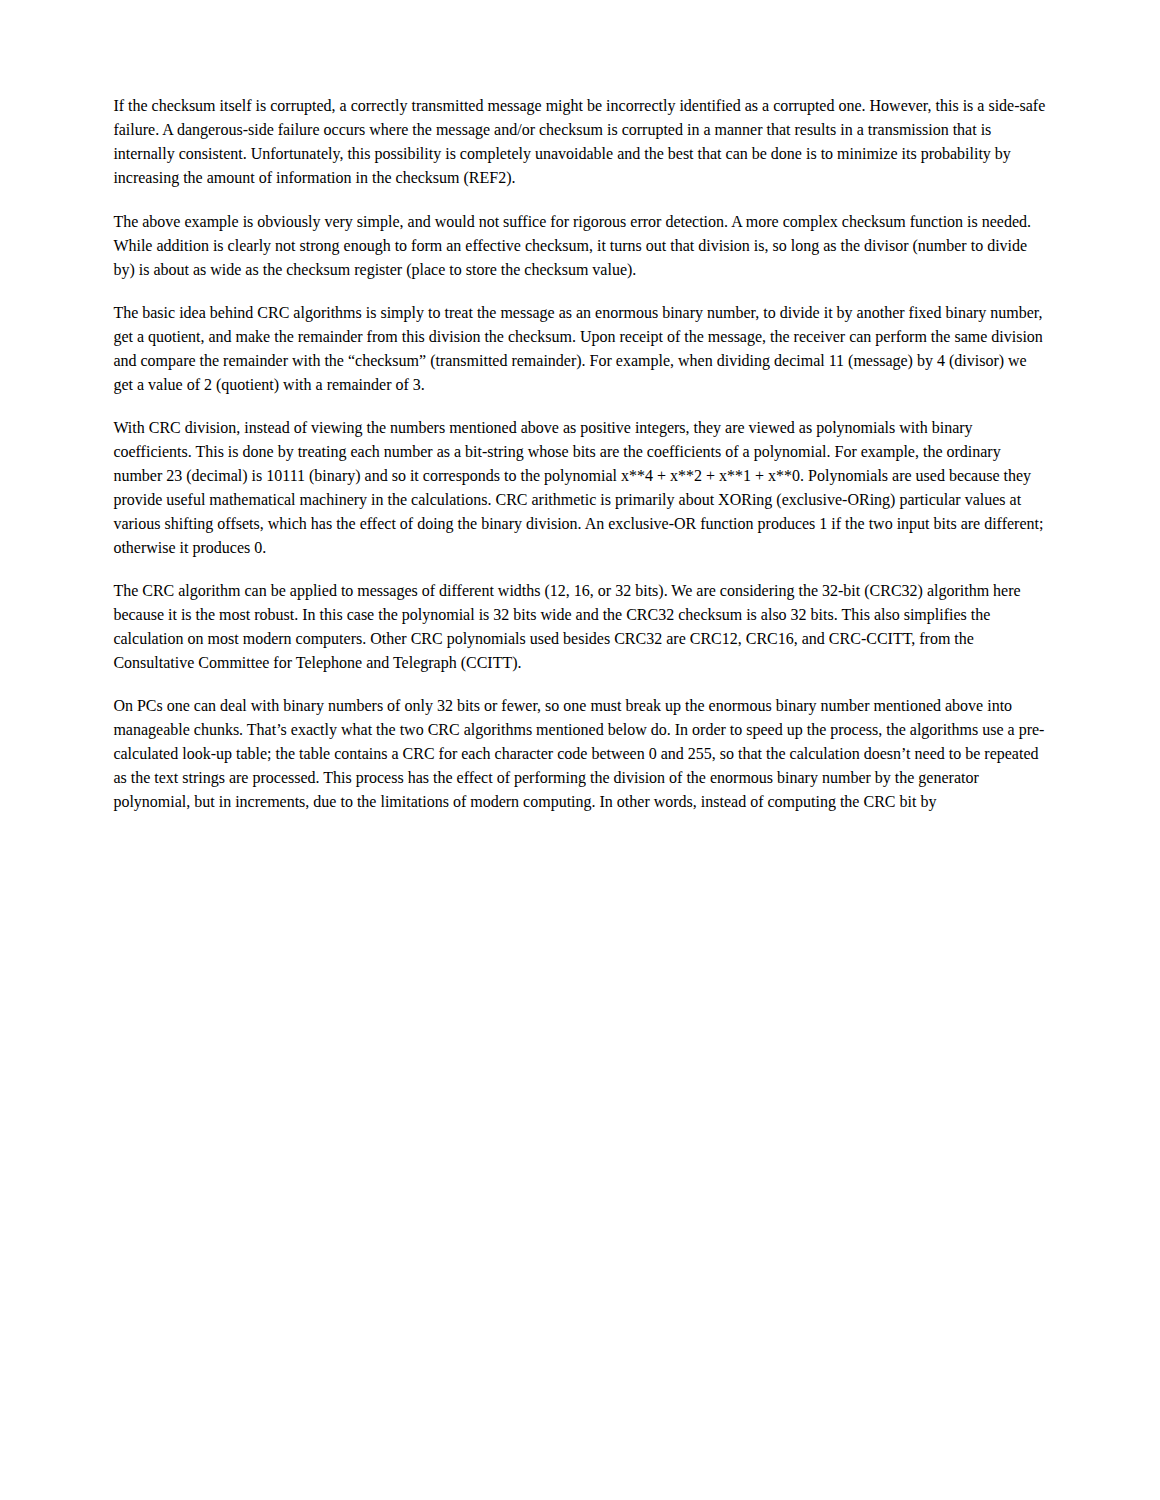If the checksum itself is corrupted, a correctly transmitted message might be incorrectly identified as a corrupted one. However, this is a side-safe failure. A dangerous-side failure occurs where the message and/or checksum is corrupted in a manner that results in a transmission that is internally consistent. Unfortunately, this possibility is completely unavoidable and the best that can be done is to minimize its probability by increasing the amount of information in the checksum (REF2).
The above example is obviously very simple, and would not suffice for rigorous error detection. A more complex checksum function is needed. While addition is clearly not strong enough to form an effective checksum, it turns out that division is, so long as the divisor (number to divide by) is about as wide as the checksum register (place to store the checksum value).
The basic idea behind CRC algorithms is simply to treat the message as an enormous binary number, to divide it by another fixed binary number, get a quotient, and make the remainder from this division the checksum. Upon receipt of the message, the receiver can perform the same division and compare the remainder with the “checksum” (transmitted remainder). For example, when dividing decimal 11 (message) by 4 (divisor) we get a value of 2 (quotient) with a remainder of 3.
With CRC division, instead of viewing the numbers mentioned above as positive integers, they are viewed as polynomials with binary coefficients. This is done by treating each number as a bit-string whose bits are the coefficients of a polynomial. For example, the ordinary number 23 (decimal) is 10111 (binary) and so it corresponds to the polynomial x**4 + x**2 + x**1 + x**0. Polynomials are used because they provide useful mathematical machinery in the calculations. CRC arithmetic is primarily about XORing (exclusive-ORing) particular values at various shifting offsets, which has the effect of doing the binary division. An exclusive-OR function produces 1 if the two input bits are different; otherwise it produces 0.
The CRC algorithm can be applied to messages of different widths (12, 16, or 32 bits). We are considering the 32-bit (CRC32) algorithm here because it is the most robust. In this case the polynomial is 32 bits wide and the CRC32 checksum is also 32 bits. This also simplifies the calculation on most modern computers. Other CRC polynomials used besides CRC32 are CRC12, CRC16, and CRC-CCITT, from the Consultative Committee for Telephone and Telegraph (CCITT).
On PCs one can deal with binary numbers of only 32 bits or fewer, so one must break up the enormous binary number mentioned above into manageable chunks. That’s exactly what the two CRC algorithms mentioned below do. In order to speed up the process, the algorithms use a pre-calculated look-up table; the table contains a CRC for each character code between 0 and 255, so that the calculation doesn’t need to be repeated as the text strings are processed. This process has the effect of performing the division of the enormous binary number by the generator polynomial, but in increments, due to the limitations of modern computing. In other words, instead of computing the CRC bit by